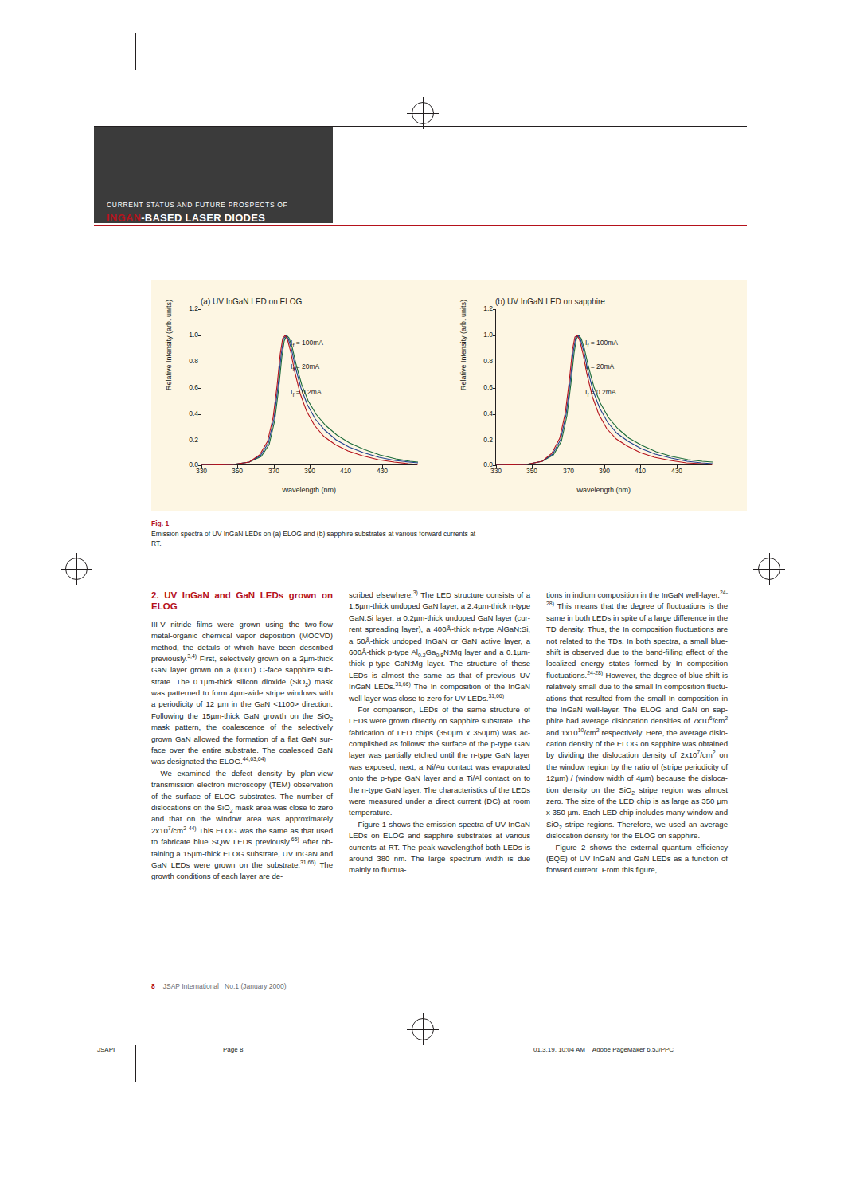Current Status and Future Prospects of
InGaN-Based Laser Diodes
(a) UV InGaN LED on ELOG
1.2
1.0
0.8
0.6
0.4
0.2
0.0
330
350
370
390
410
430
If = 100mA
If = 20mA
If = 0.2mA
Relative Intensity (arb. units)
Wavelength (nm)
(b) UV InGaN LED on sapphire
1.2
1.0
0.8
0.6
0.4
0.2
0.0
330
350
370
390
410
430
If = 100mA
If = 20mA
If = 0.2mA
Relative Intensity (arb. units)
Wavelength (nm)
Fig. 1 Emission spectra of UV InGaN LEDs on (a) ELOG and (b) sapphire substrates at various forward currents at RT.
2. UV InGaN and GaN LEDs grown on ELOG
III-V nitride films were grown using the two-flow metal-organic chemical vapor deposition (MOCVD) method, the details of which have been described previously.3,4) First, selectively grown on a 2µm-thick GaN layer grown on a (0001) C-face sapphire substrate. The 0.1µm-thick silicon dioxide (SiO2) mask was patterned to form 4µm-wide stripe windows with a periodicity of 12 µm in the GaN <1100> direction. Following the 15µm-thick GaN growth on the SiO2 mask pattern, the coalescence of the selectively grown GaN allowed the formation of a flat GaN surface over the entire substrate. The coalesced GaN was designated the ELOG.44,63,64)
We examined the defect density by plan-view transmission electron microscopy (TEM) observation of the surface of ELOG substrates. The number of dislocations on the SiO2 mask area was close to zero and that on the window area was approximately 2x107/cm2.44) This ELOG was the same as that used to fabricate blue SQW LEDs previously.65) After obtaining a 15µm-thick ELOG substrate, UV InGaN and GaN LEDs were grown on the substrate.31,66) The growth conditions of each layer are de-
scribed elsewhere.3) The LED structure consists of a 1.5µm-thick undoped GaN layer, a 2.4µm-thick n-type GaN:Si layer, a 0.2µm-thick undoped GaN layer (current spreading layer), a 400Å-thick n-type AlGaN:Si, a 50Å-thick undoped InGaN or GaN active layer, a 600Å-thick p-type Al0.2Ga0.8N:Mg layer and a 0.1µm-thick p-type GaN:Mg layer. The structure of these LEDs is almost the same as that of previous UV InGaN LEDs.31,66) The In composition of the InGaN well layer was close to zero for UV LEDs.31,66)
For comparison, LEDs of the same structure of LEDs were grown directly on sapphire substrate. The fabrication of LED chips (350µm x 350µm) was accomplished as follows: the surface of the p-type GaN layer was partially etched until the n-type GaN layer was exposed; next, a Ni/Au contact was evaporated onto the p-type GaN layer and a Ti/Al contact on to the n-type GaN layer. The characteristics of the LEDs were measured under a direct current (DC) at room temperature.
Figure 1 shows the emission spectra of UV InGaN LEDs on ELOG and sapphire substrates at various currents at RT. The peak wavelengthof both LEDs is around 380 nm. The large spectrum width is due mainly to fluctua-
tions in indium composition in the InGaN well-layer.24-28) This means that the degree of fluctuations is the same in both LEDs in spite of a large difference in the TD density. Thus, the In composition fluctuations are not related to the TDs. In both spectra, a small blue-shift is observed due to the band-filling effect of the localized energy states formed by In composition fluctuations.24-28) However, the degree of blue-shift is relatively small due to the small In composition fluctuations that resulted from the small In composition in the InGaN well-layer. The ELOG and GaN on sapphire had average dislocation densities of 7x106/cm2 and 1x1010/cm2 respectively. Here, the average dislocation density of the ELOG on sapphire was obtained by dividing the dislocation density of 2x107/cm2 on the window region by the ratio of (stripe periodicity of 12µm) / (window width of 4µm) because the dislocation density on the SiO2 stripe region was almost zero. The size of the LED chip is as large as 350 µm x 350 µm. Each LED chip includes many window and SiO2 stripe regions. Therefore, we used an average dislocation density for the ELOG on sapphire.
Figure 2 shows the external quantum efficiency (EQE) of UV InGaN and GaN LEDs as a function of forward current. From this figure,
8 JSAP International No.1 (January 2000)
JSAPI
Page 8
01.3.19, 10:04 AM Adobe PageMaker 6.5J/PPC